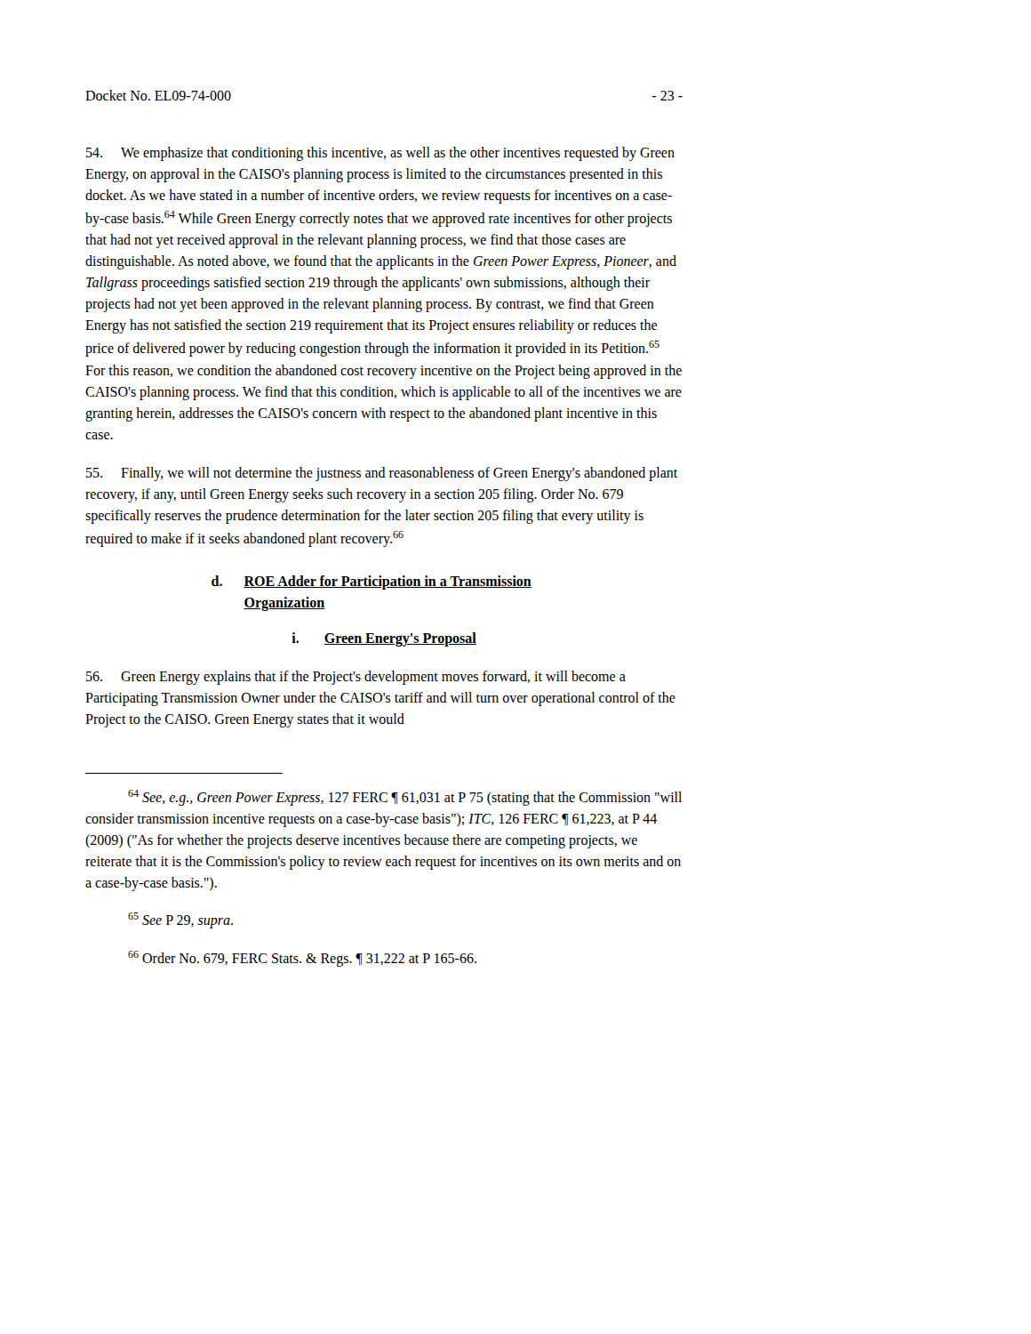Docket No. EL09-74-000
- 23 -
54. We emphasize that conditioning this incentive, as well as the other incentives requested by Green Energy, on approval in the CAISO's planning process is limited to the circumstances presented in this docket. As we have stated in a number of incentive orders, we review requests for incentives on a case-by-case basis.64 While Green Energy correctly notes that we approved rate incentives for other projects that had not yet received approval in the relevant planning process, we find that those cases are distinguishable. As noted above, we found that the applicants in the Green Power Express, Pioneer, and Tallgrass proceedings satisfied section 219 through the applicants' own submissions, although their projects had not yet been approved in the relevant planning process. By contrast, we find that Green Energy has not satisfied the section 219 requirement that its Project ensures reliability or reduces the price of delivered power by reducing congestion through the information it provided in its Petition.65 For this reason, we condition the abandoned cost recovery incentive on the Project being approved in the CAISO's planning process. We find that this condition, which is applicable to all of the incentives we are granting herein, addresses the CAISO's concern with respect to the abandoned plant incentive in this case.
55. Finally, we will not determine the justness and reasonableness of Green Energy's abandoned plant recovery, if any, until Green Energy seeks such recovery in a section 205 filing. Order No. 679 specifically reserves the prudence determination for the later section 205 filing that every utility is required to make if it seeks abandoned plant recovery.66
d. ROE Adder for Participation in a Transmission Organization
i. Green Energy's Proposal
56. Green Energy explains that if the Project's development moves forward, it will become a Participating Transmission Owner under the CAISO's tariff and will turn over operational control of the Project to the CAISO. Green Energy states that it would
64 See, e.g., Green Power Express, 127 FERC ¶ 61,031 at P 75 (stating that the Commission "will consider transmission incentive requests on a case-by-case basis"); ITC, 126 FERC ¶ 61,223, at P 44 (2009) ("As for whether the projects deserve incentives because there are competing projects, we reiterate that it is the Commission's policy to review each request for incentives on its own merits and on a case-by-case basis.").
65 See P 29, supra.
66 Order No. 679, FERC Stats. & Regs. ¶ 31,222 at P 165-66.